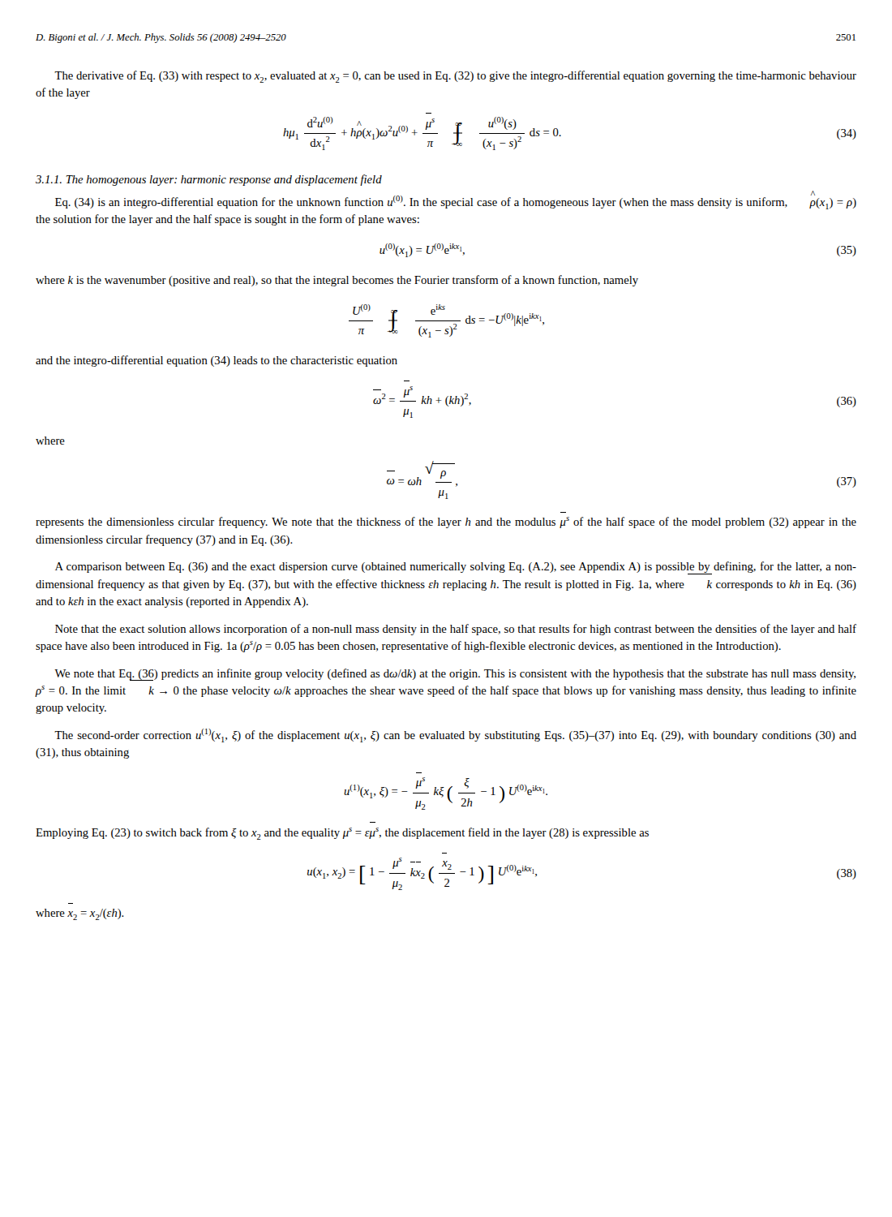D. Bigoni et al. / J. Mech. Phys. Solids 56 (2008) 2494–2520 2501
The derivative of Eq. (33) with respect to x2, evaluated at x2 = 0, can be used in Eq. (32) to give the integro-differential equation governing the time-harmonic behaviour of the layer
hμ1 d2u(0) dx12 + hρ(x1)ω2u(0) + μs π ∫ ∞−∞ u(0)(s)(x1 − s)2 ds = 0.
(34)
3.1.1. The homogenous layer: harmonic response and displacement field
Eq. (34) is an integro-differential equation for the unknown function u(0). In the special case of a homogeneous layer (when the mass density is uniform, ρ(x1) = ρ) the solution for the layer and the half space is sought in the form of plane waves:
u(0)(x1) = U(0)eikx1,
(35)
where k is the wavenumber (positive and real), so that the integral becomes the Fourier transform of a known function, namely
U(0) π ∫ ∞−∞ eiks(x1 − s)2 ds = −U(0)|k|eikx1,
and the integro-differential equation (34) leads to the characteristic equation
ω2 = μs μ1 kh + (kh)2,
(36)
where
ω = ωh ρμ1,
(37)
represents the dimensionless circular frequency. We note that the thickness of the layer h and the modulus μs of the half space of the model problem (32) appear in the dimensionless circular frequency (37) and in Eq. (36).
A comparison between Eq. (36) and the exact dispersion curve (obtained numerically solving Eq. (A.2), see Appendix A) is possible by defining, for the latter, a non-dimensional frequency as that given by Eq. (37), but with the effective thickness εh replacing h. The result is plotted in Fig. 1a, where k corresponds to kh in Eq. (36) and to kεh in the exact analysis (reported in Appendix A).
Note that the exact solution allows incorporation of a non-null mass density in the half space, so that results for high contrast between the densities of the layer and half space have also been introduced in Fig. 1a (ρs/ρ = 0.05 has been chosen, representative of high-flexible electronic devices, as mentioned in the Introduction).
We note that Eq. (36) predicts an infinite group velocity (defined as dω/dk) at the origin. This is consistent with the hypothesis that the substrate has null mass density, ρs = 0. In the limit k → 0 the phase velocity ω/k approaches the shear wave speed of the half space that blows up for vanishing mass density, thus leading to infinite group velocity.
The second-order correction u(1)(x1, ξ) of the displacement u(x1, ξ) can be evaluated by substituting Eqs. (35)–(37) into Eq. (29), with boundary conditions (30) and (31), thus obtaining
u(1)(x1, ξ) = − μs μ2 kξ ( ξ 2h − 1 ) U(0)eikx1.
Employing Eq. (23) to switch back from ξ to x2 and the equality μs = εμs, the displacement field in the layer (28) is expressible as
u(x1, x2) = [ 1 − μs μ2 kx2 ( x22 − 1 ) ] U(0)eikx1,
(38)
where x2 = x2/(εh).